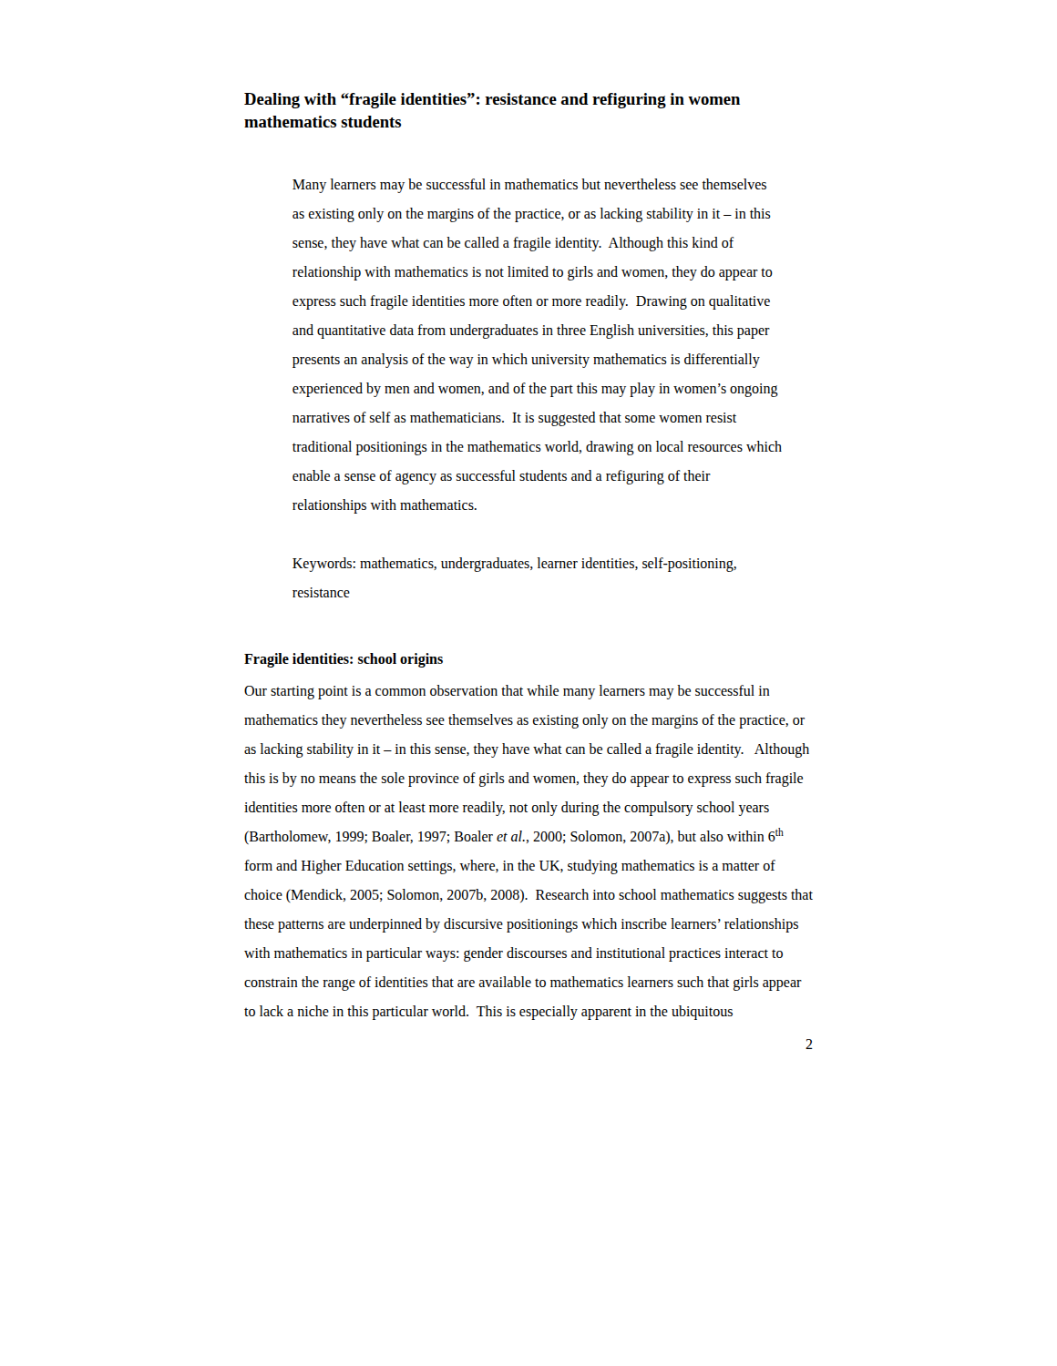Dealing with “fragile identities”: resistance and refiguring in women mathematics students
Many learners may be successful in mathematics but nevertheless see themselves as existing only on the margins of the practice, or as lacking stability in it – in this sense, they have what can be called a fragile identity. Although this kind of relationship with mathematics is not limited to girls and women, they do appear to express such fragile identities more often or more readily. Drawing on qualitative and quantitative data from undergraduates in three English universities, this paper presents an analysis of the way in which university mathematics is differentially experienced by men and women, and of the part this may play in women’s ongoing narratives of self as mathematicians. It is suggested that some women resist traditional positionings in the mathematics world, drawing on local resources which enable a sense of agency as successful students and a refiguring of their relationships with mathematics.
Keywords: mathematics, undergraduates, learner identities, self-positioning, resistance
Fragile identities: school origins
Our starting point is a common observation that while many learners may be successful in mathematics they nevertheless see themselves as existing only on the margins of the practice, or as lacking stability in it – in this sense, they have what can be called a fragile identity. Although this is by no means the sole province of girls and women, they do appear to express such fragile identities more often or at least more readily, not only during the compulsory school years (Bartholomew, 1999; Boaler, 1997; Boaler et al., 2000; Solomon, 2007a), but also within 6th form and Higher Education settings, where, in the UK, studying mathematics is a matter of choice (Mendick, 2005; Solomon, 2007b, 2008). Research into school mathematics suggests that these patterns are underpinned by discursive positionings which inscribe learners’ relationships with mathematics in particular ways: gender discourses and institutional practices interact to constrain the range of identities that are available to mathematics learners such that girls appear to lack a niche in this particular world. This is especially apparent in the ubiquitous
2